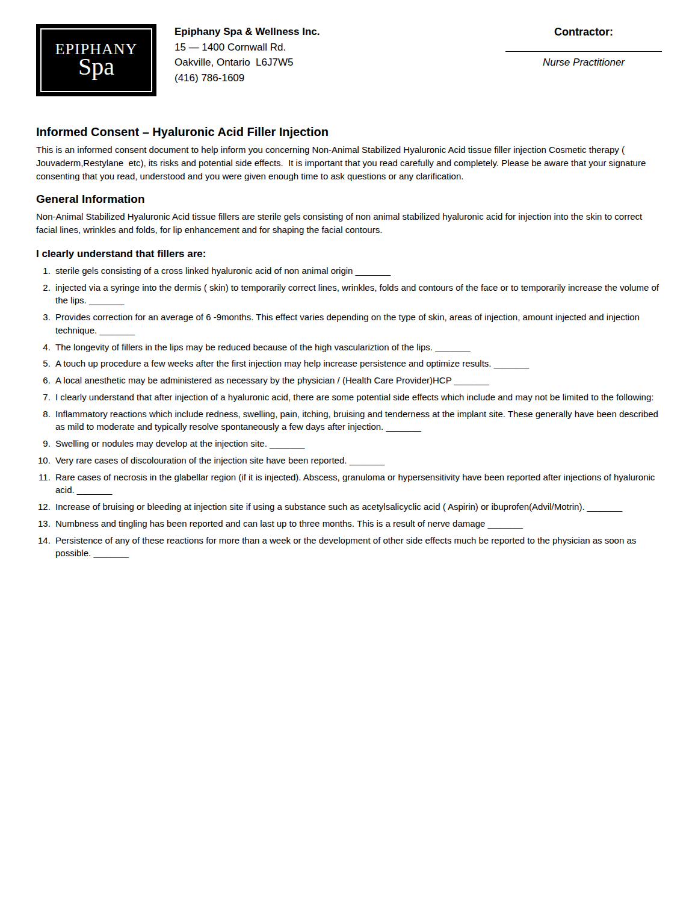EPIPHANY
Spa
Epiphany Spa & Wellness Inc.
15 — 1400 Cornwall Rd.
Oakville, Ontario L6J7W5
(416) 786-1609
Contractor:
Nurse Practitioner
Informed Consent – Hyaluronic Acid Filler Injection
This is an informed consent document to help inform you concerning Non-Animal Stabilized Hyaluronic Acid tissue filler injection Cosmetic therapy ( Jouvaderm,Restylane etc), its risks and potential side effects. It is important that you read carefully and completely. Please be aware that your signature consenting that you read, understood and you were given enough time to ask questions or any clarification.
General Information
Non-Animal Stabilized Hyaluronic Acid tissue fillers are sterile gels consisting of non animal stabilized hyaluronic acid for injection into the skin to correct facial lines, wrinkles and folds, for lip enhancement and for shaping the facial contours.
I clearly understand that fillers are:
sterile gels consisting of a cross linked hyaluronic acid of non animal origin _______
injected via a syringe into the dermis ( skin) to temporarily correct lines, wrinkles, folds and contours of the face or to temporarily increase the volume of the lips. _______
Provides correction for an average of 6 -9months. This effect varies depending on the type of skin, areas of injection, amount injected and injection technique. _______
The longevity of fillers in the lips may be reduced because of the high vasculariztion of the lips. _______
A touch up procedure a few weeks after the first injection may help increase persistence and optimize results. _______
A local anesthetic may be administered as necessary by the physician / (Health Care Provider)HCP _______
I clearly understand that after injection of a hyaluronic acid, there are some potential side effects which include and may not be limited to the following:
Inflammatory reactions which include redness, swelling, pain, itching, bruising and tenderness at the implant site. These generally have been described as mild to moderate and typically resolve spontaneously a few days after injection. _______
Swelling or nodules may develop at the injection site. _______
Very rare cases of discolouration of the injection site have been reported. _______
Rare cases of necrosis in the glabellar region (if it is injected). Abscess, granuloma or hypersensitivity have been reported after injections of hyaluronic acid. _______
Increase of bruising or bleeding at injection site if using a substance such as acetylsalicyclic acid ( Aspirin) or ibuprofen(Advil/Motrin). _______
Numbness and tingling has been reported and can last up to three months. This is a result of nerve damage _______
Persistence of any of these reactions for more than a week or the development of other side effects much be reported to the physician as soon as possible. _______